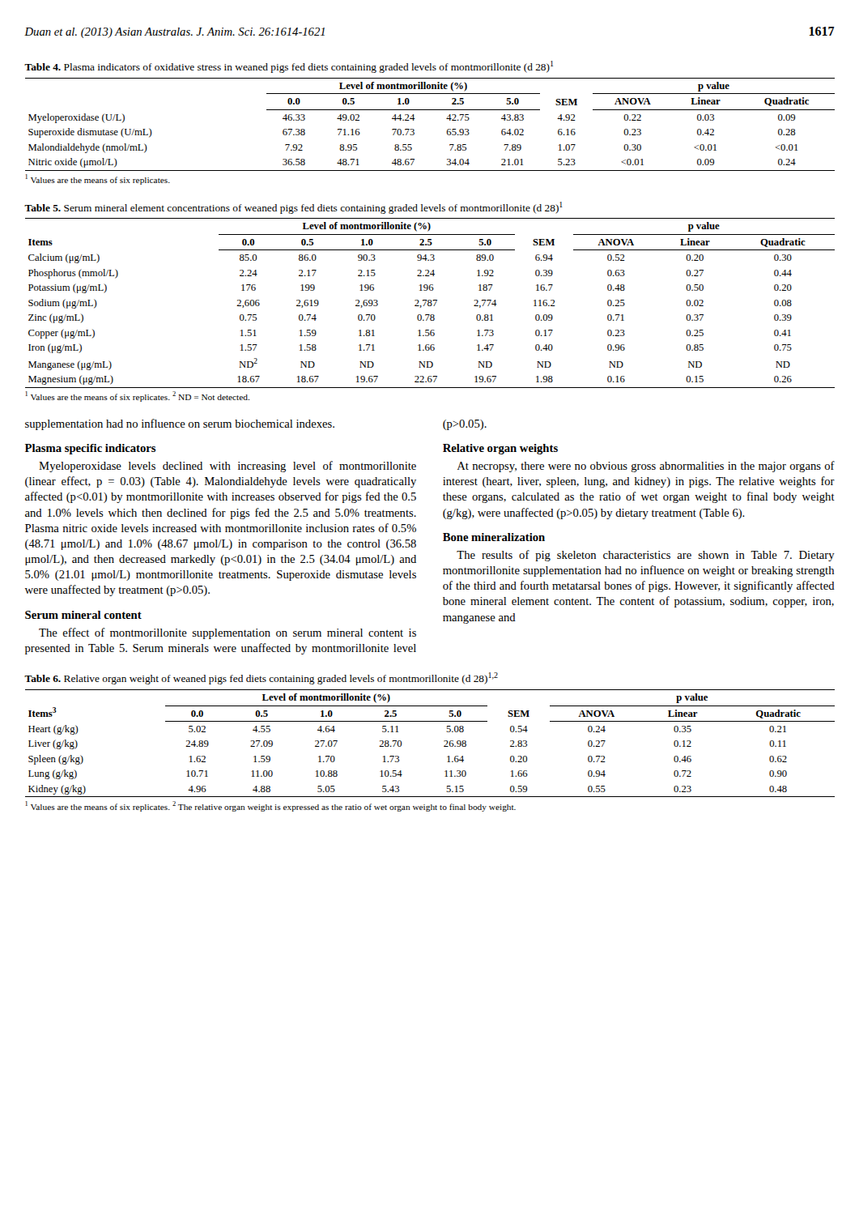Duan et al. (2013) Asian Australas. J. Anim. Sci. 26:1614-1621 1617
Table 4. Plasma indicators of oxidative stress in weaned pigs fed diets containing graded levels of montmorillonite (d 28) 1
| | Level of montmorillonite (%) | SEM | p value |
| --- | --- | --- | --- |
| 0.0 | 0.5 | 1.0 | 2.5 | 5.0 | ANOVA | Linear | Quadratic |
| Myeloperoxidase (U/L) | 46.33 | 49.02 | 44.24 | 42.75 | 43.83 | 4.92 | 0.22 | 0.03 | 0.09 |
| Superoxide dismutase (U/mL) | 67.38 | 71.16 | 70.73 | 65.93 | 64.02 | 6.16 | 0.23 | 0.42 | 0.28 |
| Malondialdehyde (nmol/mL) | 7.92 | 8.95 | 8.55 | 7.85 | 7.89 | 1.07 | 0.30 | <0.01 | <0.01 |
| Nitric oxide (μmol/L) | 36.58 | 48.71 | 48.67 | 34.04 | 21.01 | 5.23 | <0.01 | 0.09 | 0.24 |
1 Values are the means of six replicates.
Table 5. Serum mineral element concentrations of weaned pigs fed diets containing graded levels of montmorillonite (d 28) 1
| Items | Level of montmorillonite (%) | SEM | p value |
| --- | --- | --- | --- |
| 0.0 | 0.5 | 1.0 | 2.5 | 5.0 | ANOVA | Linear | Quadratic |
| Calcium (μg/mL) | 85.0 | 86.0 | 90.3 | 94.3 | 89.0 | 6.94 | 0.52 | 0.20 | 0.30 |
| Phosphorus (mmol/L) | 2.24 | 2.17 | 2.15 | 2.24 | 1.92 | 0.39 | 0.63 | 0.27 | 0.44 |
| Potassium (μg/mL) | 176 | 199 | 196 | 196 | 187 | 16.7 | 0.48 | 0.50 | 0.20 |
| Sodium (μg/mL) | 2,606 | 2,619 | 2,693 | 2,787 | 2,774 | 116.2 | 0.25 | 0.02 | 0.08 |
| Zinc (μg/mL) | 0.75 | 0.74 | 0.70 | 0.78 | 0.81 | 0.09 | 0.71 | 0.37 | 0.39 |
| Copper (μg/mL) | 1.51 | 1.59 | 1.81 | 1.56 | 1.73 | 0.17 | 0.23 | 0.25 | 0.41 |
| Iron (μg/mL) | 1.57 | 1.58 | 1.71 | 1.66 | 1.47 | 0.40 | 0.96 | 0.85 | 0.75 |
| Manganese (μg/mL) | ND 2 | ND | ND | ND | ND | ND | ND | ND | ND |
| Magnesium (μg/mL) | 18.67 | 18.67 | 19.67 | 22.67 | 19.67 | 1.98 | 0.16 | 0.15 | 0.26 |
1 Values are the means of six replicates. 2 ND = Not detected.
supplementation had no influence on serum biochemical indexes.
Plasma specific indicators
Myeloperoxidase levels declined with increasing level of montmorillonite (linear effect, p = 0.03) (Table 4). Malondialdehyde levels were quadratically affected (p<0.01) by montmorillonite with increases observed for pigs fed the 0.5 and 1.0% levels which then declined for pigs fed the 2.5 and 5.0% treatments. Plasma nitric oxide levels increased with montmorillonite inclusion rates of 0.5% (48.71 μmol/L) and 1.0% (48.67 μmol/L) in comparison to the control (36.58 μmol/L), and then decreased markedly (p<0.01) in the 2.5 (34.04 μmol/L) and 5.0% (21.01 μmol/L) montmorillonite treatments. Superoxide dismutase levels were unaffected by treatment (p>0.05).
Serum mineral content
The effect of montmorillonite supplementation on serum mineral content is presented in Table 5. Serum minerals were unaffected by montmorillonite level (p>0.05).
Relative organ weights
At necropsy, there were no obvious gross abnormalities in the major organs of interest (heart, liver, spleen, lung, and kidney) in pigs. The relative weights for these organs, calculated as the ratio of wet organ weight to final body weight (g/kg), were unaffected (p>0.05) by dietary treatment (Table 6).
Bone mineralization
The results of pig skeleton characteristics are shown in Table 7. Dietary montmorillonite supplementation had no influence on weight or breaking strength of the third and fourth metatarsal bones of pigs. However, it significantly affected bone mineral element content. The content of potassium, sodium, copper, iron, manganese and
Table 6. Relative organ weight of weaned pigs fed diets containing graded levels of montmorillonite (d 28) 1,2
| Items 3 | Level of montmorillonite (%) | SEM | p value |
| --- | --- | --- | --- |
| 0.0 | 0.5 | 1.0 | 2.5 | 5.0 | ANOVA | Linear | Quadratic |
| Heart (g/kg) | 5.02 | 4.55 | 4.64 | 5.11 | 5.08 | 0.54 | 0.24 | 0.35 | 0.21 |
| Liver (g/kg) | 24.89 | 27.09 | 27.07 | 28.70 | 26.98 | 2.83 | 0.27 | 0.12 | 0.11 |
| Spleen (g/kg) | 1.62 | 1.59 | 1.70 | 1.73 | 1.64 | 0.20 | 0.72 | 0.46 | 0.62 |
| Lung (g/kg) | 10.71 | 11.00 | 10.88 | 10.54 | 11.30 | 1.66 | 0.94 | 0.72 | 0.90 |
| Kidney (g/kg) | 4.96 | 4.88 | 5.05 | 5.43 | 5.15 | 0.59 | 0.55 | 0.23 | 0.48 |
1 Values are the means of six replicates. 2 The relative organ weight is expressed as the ratio of wet organ weight to final body weight.